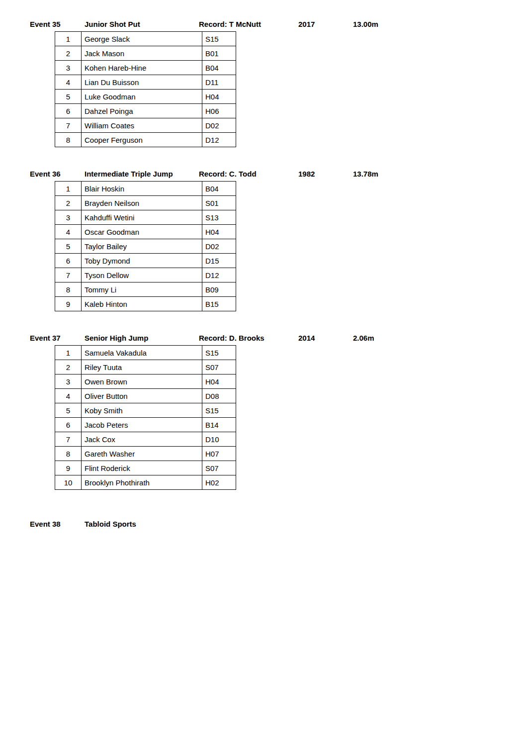Event 35 Junior Shot Put Record: T McNutt 201713.00m
| 1 | George Slack | S15 |
| 2 | Jack Mason | B01 |
| 3 | Kohen Hareb-Hine | B04 |
| 4 | Lian Du Buisson | D11 |
| 5 | Luke Goodman | H04 |
| 6 | Dahzel Poinga | H06 |
| 7 | William Coates | D02 |
| 8 | Cooper Ferguson | D12 |
Event 36 Intermediate Triple Jump Record: C. Todd 198213.78m
| 1 | Blair Hoskin | B04 |
| 2 | Brayden Neilson | S01 |
| 3 | Kahduffi Wetini | S13 |
| 4 | Oscar Goodman | H04 |
| 5 | Taylor Bailey | D02 |
| 6 | Toby Dymond | D15 |
| 7 | Tyson Dellow | D12 |
| 8 | Tommy Li | B09 |
| 9 | Kaleb Hinton | B15 |
Event 37 Senior High Jump Record: D. Brooks 20142.06m
| 1 | Samuela Vakadula | S15 |
| 2 | Riley Tuuta | S07 |
| 3 | Owen Brown | H04 |
| 4 | Oliver Button | D08 |
| 5 | Koby Smith | S15 |
| 6 | Jacob Peters | B14 |
| 7 | Jack Cox | D10 |
| 8 | Gareth Washer | H07 |
| 9 | Flint Roderick | S07 |
| 10 | Brooklyn Phothirath | H02 |
Event 38 Tabloid Sports